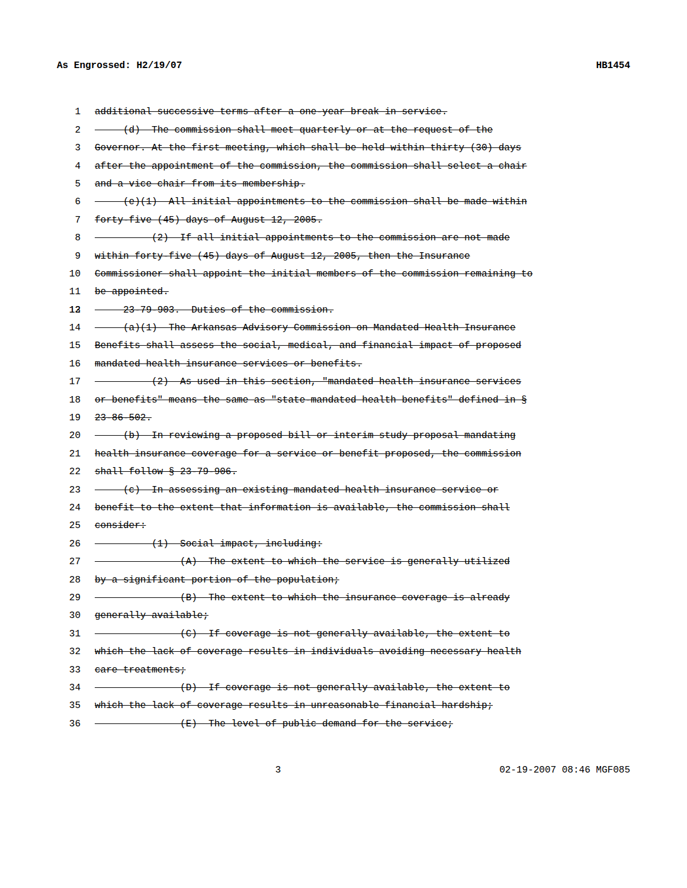As Engrossed: H2/19/07 HB1454
additional successive terms after a one-year break in service.
(d) The commission shall meet quarterly or at the request of the
Governor. At the first meeting, which shall be held within thirty (30) days
after the appointment of the commission, the commission shall select a chair
and a vice chair from its membership.
(e)(1) All initial appointments to the commission shall be made within
forty-five (45) days of August 12, 2005.
(2) If all initial appointments to the commission are not made
within forty-five (45) days of August 12, 2005, then the Insurance
Commissioner shall appoint the initial members of the commission remaining to
be appointed.
23-79-903. Duties of the commission.
(a)(1) The Arkansas Advisory Commission on Mandated Health Insurance
Benefits shall assess the social, medical, and financial impact of proposed
mandated health insurance services or benefits.
(2) As used in this section, "mandated health insurance services
or benefits" means the same as "state-mandated health benefits" defined in §
23-86-502.
(b) In reviewing a proposed bill or interim study proposal mandating
health insurance coverage for a service or benefit proposed, the commission
shall follow § 23-79-906.
(c) In assessing an existing mandated health insurance service or
benefit to the extent that information is available, the commission shall
consider:
(1) Social impact, including:
(A) The extent to which the service is generally utilized
by a significant portion of the population;
(B) The extent to which the insurance coverage is already
generally available;
(C) If coverage is not generally available, the extent to
which the lack of coverage results in individuals avoiding necessary health
care treatments;
(D) If coverage is not generally available, the extent to
which the lack of coverage results in unreasonable financial hardship;
(E) The level of public demand for the service;
3 02-19-2007 08:46 MGF085